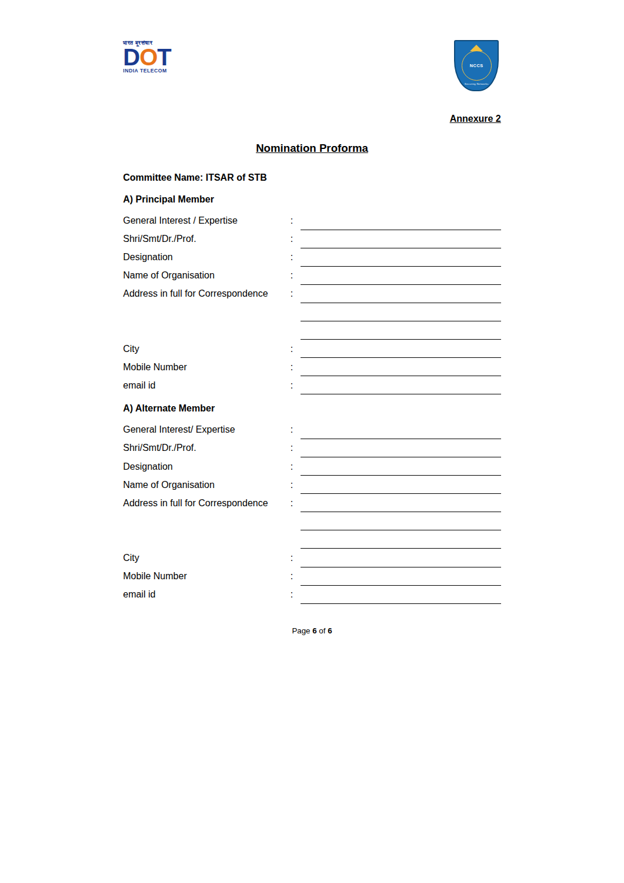भारत दूरसंचार
DOT
INDIA TELECOM
NCCS
Securing Networks
Annexure 2
Nomination Proforma
Committee Name: ITSAR of STB
A) Principal Member
| General Interest / Expertise | : | |
| Shri/Smt/Dr./Prof. | : | |
| Designation | : | |
| Name of Organisation | : | |
| Address in full for Correspondence | : | |
| City | : | |
| Mobile Number | : | |
| email id | : | |
A) Alternate Member
| General Interest/ Expertise | : | |
| Shri/Smt/Dr./Prof. | : | |
| Designation | : | |
| Name of Organisation | : | |
| Address in full for Correspondence | : | |
| City | : | |
| Mobile Number | : | |
| email id | : | |
Page 6 of 6